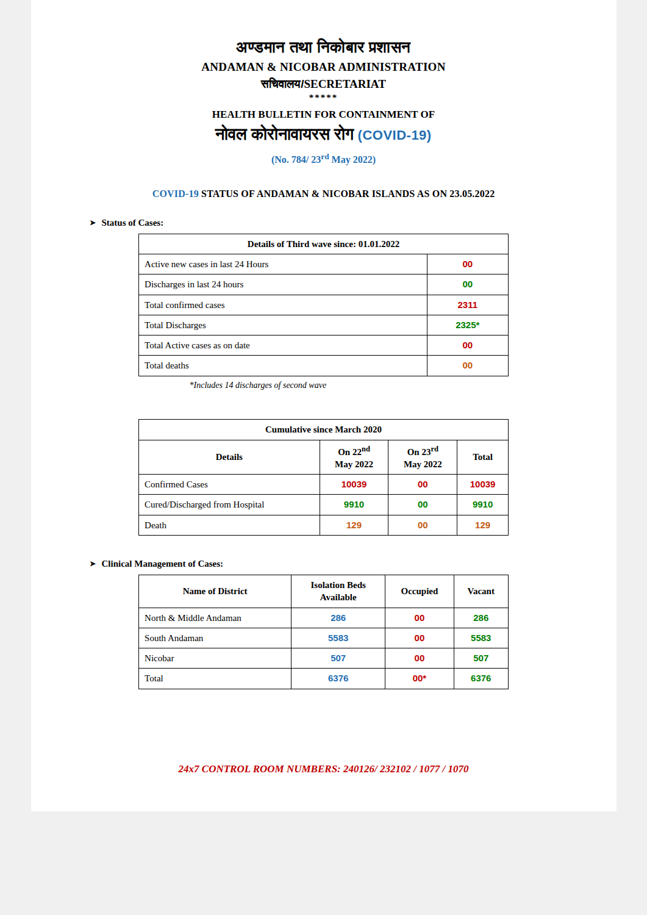अण्डमान तथा निकोबार प्रशासन
ANDAMAN & NICOBAR ADMINISTRATION
सचिवालय/SECRETARIAT
*****
HEALTH BULLETIN FOR CONTAINMENT OF
नोवल कोरोनावायरस रोग (COVID-19)
(No. 784/ 23rd May 2022)
COVID-19 STATUS OF ANDAMAN & NICOBAR ISLANDS AS ON 23.05.2022
Status of Cases:
| Details of Third wave since: 01.01.2022 |
| --- |
| Active new cases in last 24 Hours | 00 |
| Discharges in last 24 hours | 00 |
| Total confirmed cases | 2311 |
| Total Discharges | 2325* |
| Total Active cases as on date | 00 |
| Total deaths | 00 |
*Includes 14 discharges of second wave
| Cumulative since March 2020 |
| --- |
| Details | On 22 nd May 2022 | On 23 rd May 2022 | Total |
| Confirmed Cases | 10039 | 00 | 10039 |
| Cured/Discharged from Hospital | 9910 | 00 | 9910 |
| Death | 129 | 00 | 129 |
Clinical Management of Cases:
| Name of District | Isolation Beds Available | Occupied | Vacant |
| --- | --- | --- | --- |
| North & Middle Andaman | 286 | 00 | 286 |
| South Andaman | 5583 | 00 | 5583 |
| Nicobar | 507 | 00 | 507 |
| Total | 6376 | 00* | 6376 |
24x7 CONTROL ROOM NUMBERS: 240126/ 232102 / 1077 / 1070